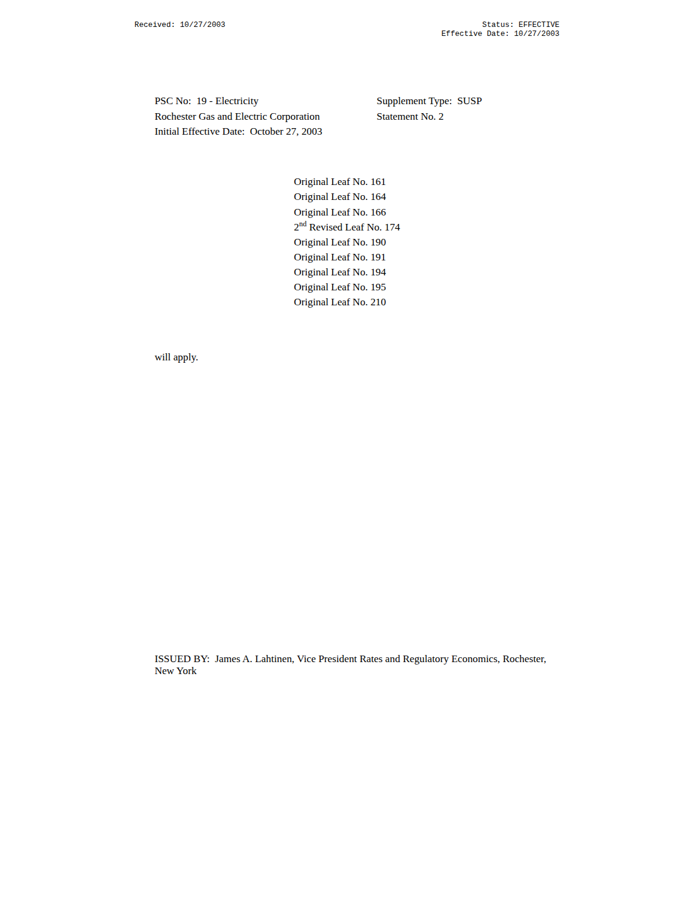Received: 10/27/2003
Status: EFFECTIVE Effective Date: 10/27/2003
PSC No: 19 - Electricity
Rochester Gas and Electric Corporation
Initial Effective Date: October 27, 2003
Supplement Type: SUSP
Statement No. 2
Original Leaf No. 161
Original Leaf No. 164
Original Leaf No. 166
2nd Revised Leaf No. 174
Original Leaf No. 190
Original Leaf No. 191
Original Leaf No. 194
Original Leaf No. 195
Original Leaf No. 210
will apply.
ISSUED BY: James A. Lahtinen, Vice President Rates and Regulatory Economics, Rochester, New York